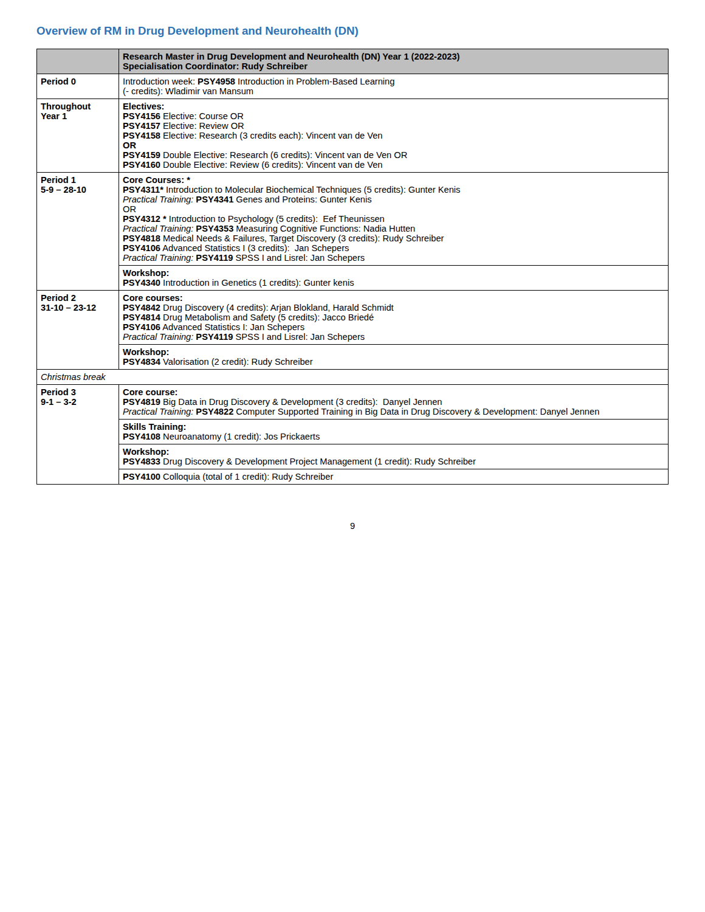Overview of RM in Drug Development and Neurohealth (DN)
| | Research Master in Drug Development and Neurohealth (DN) Year 1 (2022-2023) Specialisation Coordinator: Rudy Schreiber |
| Period 0 | Introduction week: PSY4958 Introduction in Problem-Based Learning (- credits): Wladimir van Mansum |
| Throughout Year 1 | Electives: PSY4156 Elective: Course OR PSY4157 Elective: Review OR PSY4158 Elective: Research (3 credits each): Vincent van de Ven OR PSY4159 Double Elective: Research (6 credits): Vincent van de Ven OR PSY4160 Double Elective: Review (6 credits): Vincent van de Ven |
| Period 1 5-9 – 28-10 | Core Courses: * PSY4311* Introduction to Molecular Biochemical Techniques (5 credits): Gunter Kenis Practical Training: PSY4341 Genes and Proteins: Gunter Kenis OR PSY4312 * Introduction to Psychology (5 credits): Eef Theunissen Practical Training: PSY4353 Measuring Cognitive Functions: Nadia Hutten PSY4818 Medical Needs & Failures, Target Discovery (3 credits): Rudy Schreiber PSY4106 Advanced Statistics I (3 credits): Jan Schepers Practical Training: PSY4119 SPSS I and Lisrel: Jan Schepers |
| Workshop: PSY4340 Introduction in Genetics (1 credits): Gunter kenis |
| Period 2 31-10 – 23-12 | Core courses: PSY4842 Drug Discovery (4 credits): Arjan Blokland, Harald Schmidt PSY4814 Drug Metabolism and Safety (5 credits): Jacco Briedé PSY4106 Advanced Statistics I: Jan Schepers Practical Training: PSY4119 SPSS I and Lisrel: Jan Schepers |
| Workshop: PSY4834 Valorisation (2 credit): Rudy Schreiber |
| Christmas break |
| Period 3 9-1 – 3-2 | Core course: PSY4819 Big Data in Drug Discovery & Development (3 credits): Danyel Jennen Practical Training: PSY4822 Computer Supported Training in Big Data in Drug Discovery & Development: Danyel Jennen |
| Skills Training: PSY4108 Neuroanatomy (1 credit): Jos Prickaerts |
| Workshop: PSY4833 Drug Discovery & Development Project Management (1 credit): Rudy Schreiber |
| PSY4100 Colloquia (total of 1 credit): Rudy Schreiber |
9